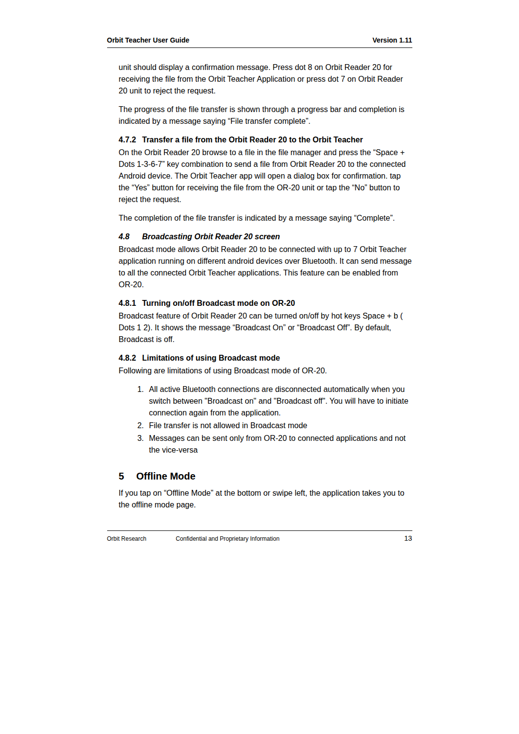Orbit Teacher User Guide Version 1.11
unit should display a confirmation message. Press dot 8 on Orbit Reader 20 for receiving the file from the Orbit Teacher Application or press dot 7 on Orbit Reader 20 unit to reject the request.
The progress of the file transfer is shown through a progress bar and completion is indicated by a message saying “File transfer complete”.
4.7.2 Transfer a file from the Orbit Reader 20 to the Orbit Teacher
On the Orbit Reader 20 browse to a file in the file manager and press the “Space + Dots 1-3-6-7” key combination to send a file from Orbit Reader 20 to the connected Android device. The Orbit Teacher app will open a dialog box for confirmation. tap the “Yes” button for receiving the file from the OR-20 unit or tap the “No” button to reject the request.
The completion of the file transfer is indicated by a message saying “Complete”.
4.8 Broadcasting Orbit Reader 20 screen
Broadcast mode allows Orbit Reader 20 to be connected with up to 7 Orbit Teacher application running on different android devices over Bluetooth. It can send message to all the connected Orbit Teacher applications. This feature can be enabled from OR-20.
4.8.1 Turning on/off Broadcast mode on OR-20
Broadcast feature of Orbit Reader 20 can be turned on/off by hot keys Space + b ( Dots 1 2). It shows the message “Broadcast On” or “Broadcast Off”. By default, Broadcast is off.
4.8.2 Limitations of using Broadcast mode
Following are limitations of using Broadcast mode of OR-20.
All active Bluetooth connections are disconnected automatically when you switch between "Broadcast on" and "Broadcast off". You will have to initiate connection again from the application.
File transfer is not allowed in Broadcast mode
Messages can be sent only from OR-20 to connected applications and not the vice-versa
5 Offline Mode
If you tap on “Offline Mode” at the bottom or swipe left, the application takes you to the offline mode page.
Orbit Research Confidential and Proprietary Information 13